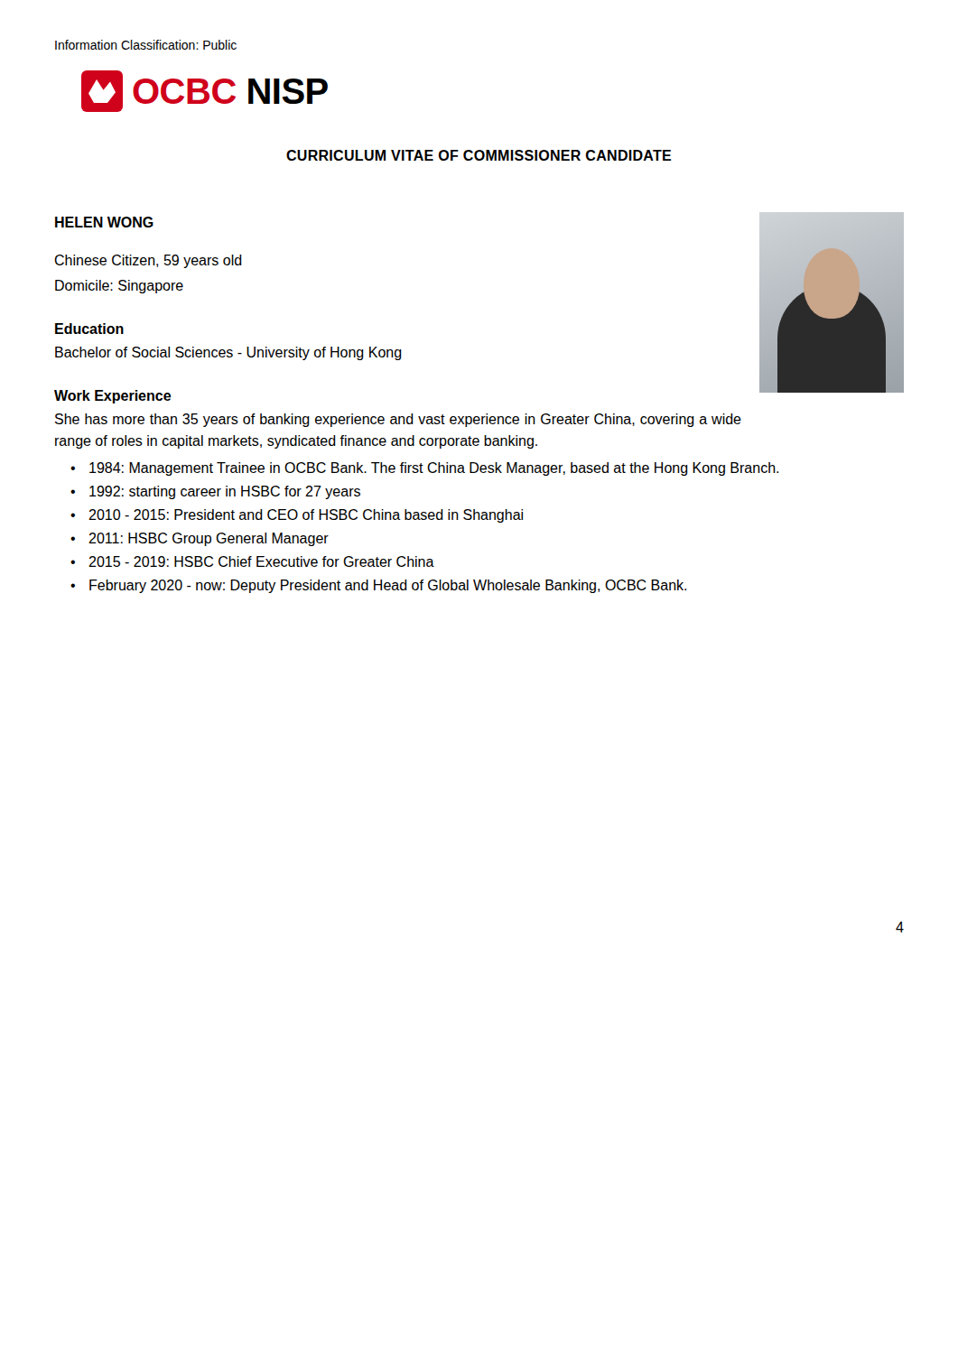Information Classification: Public
OCBC NISP
CURRICULUM VITAE OF COMMISSIONER CANDIDATE
HELEN WONG
Chinese Citizen, 59 years old
Domicile: Singapore
Education
Bachelor of Social Sciences - University of Hong Kong
Work Experience
She has more than 35 years of banking experience and vast experience in Greater China, covering a wide range of roles in capital markets, syndicated finance and corporate banking.
1984: Management Trainee in OCBC Bank. The first China Desk Manager, based at the Hong Kong Branch.
1992: starting career in HSBC for 27 years
2010 - 2015: President and CEO of HSBC China based in Shanghai
2011: HSBC Group General Manager
2015 - 2019: HSBC Chief Executive for Greater China
February 2020 - now: Deputy President and Head of Global Wholesale Banking, OCBC Bank.
4